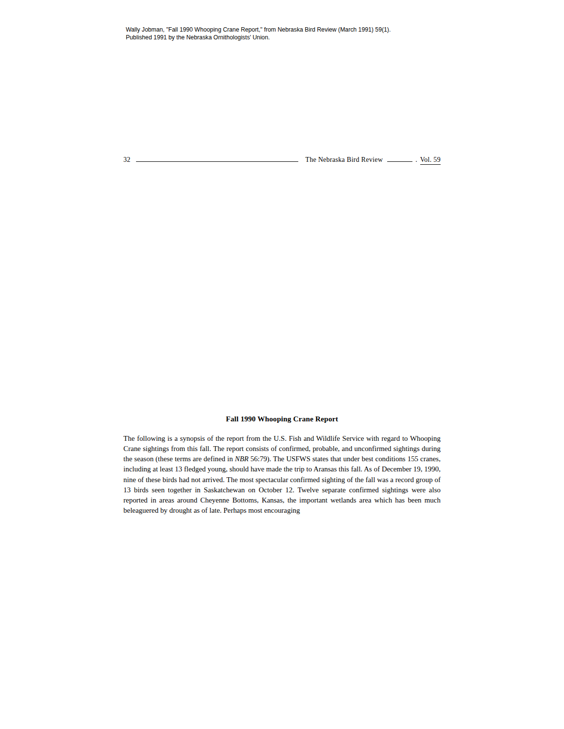Wally Jobman, "Fall 1990 Whooping Crane Report," from Nebraska Bird Review (March 1991) 59(1).
Published 1991 by the Nebraska Ornithologists' Union.
32 The Nebraska Bird Review . Vol. 59
Fall 1990 Whooping Crane Report
The following is a synopsis of the report from the U.S. Fish and Wildlife Service with regard to Whooping Crane sightings from this fall. The report consists of confirmed, probable, and unconfirmed sightings during the season (these terms are defined in NBR 56:79). The USFWS states that under best conditions 155 cranes, including at least 13 fledged young, should have made the trip to Aransas this fall. As of December 19, 1990, nine of these birds had not arrived. The most spectacular confirmed sighting of the fall was a record group of 13 birds seen together in Saskatchewan on October 12. Twelve separate confirmed sightings were also reported in areas around Cheyenne Bottoms, Kansas, the important wetlands area which has been much beleaguered by drought as of late. Perhaps most encouraging